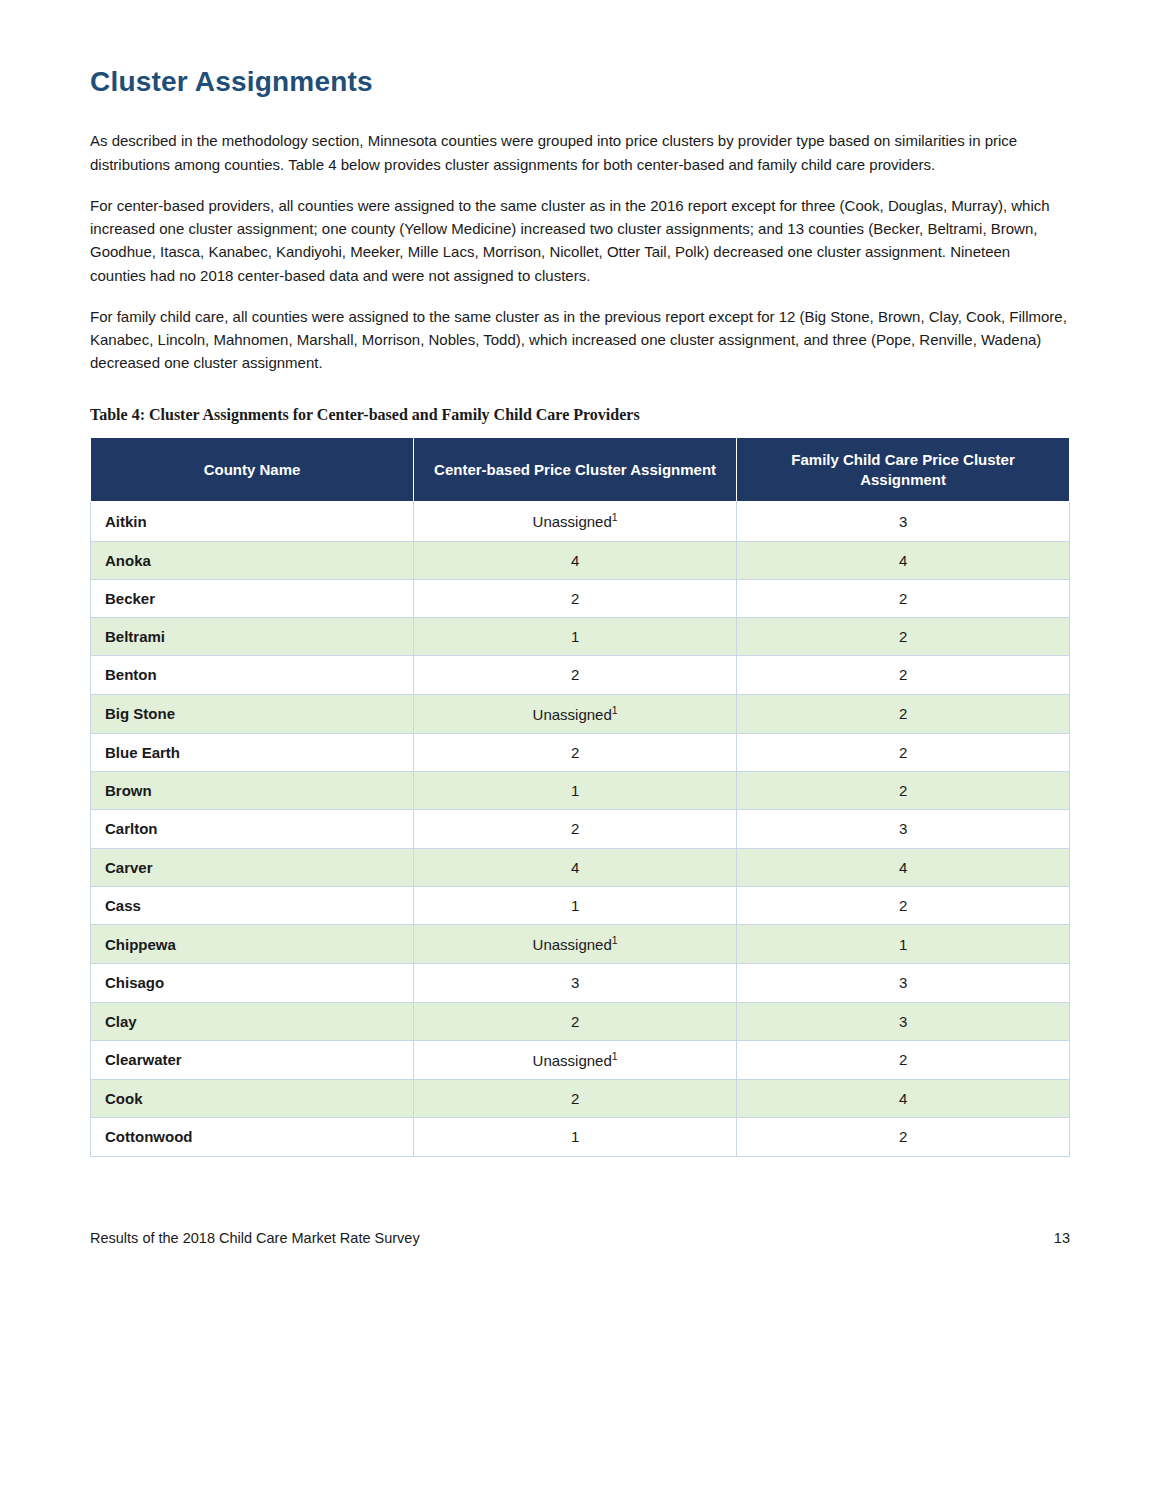Cluster Assignments
As described in the methodology section, Minnesota counties were grouped into price clusters by provider type based on similarities in price distributions among counties. Table 4 below provides cluster assignments for both center-based and family child care providers.
For center-based providers, all counties were assigned to the same cluster as in the 2016 report except for three (Cook, Douglas, Murray), which increased one cluster assignment; one county (Yellow Medicine) increased two cluster assignments; and 13 counties (Becker, Beltrami, Brown, Goodhue, Itasca, Kanabec, Kandiyohi, Meeker, Mille Lacs, Morrison, Nicollet, Otter Tail, Polk) decreased one cluster assignment. Nineteen counties had no 2018 center-based data and were not assigned to clusters.
For family child care, all counties were assigned to the same cluster as in the previous report except for 12 (Big Stone, Brown, Clay, Cook, Fillmore, Kanabec, Lincoln, Mahnomen, Marshall, Morrison, Nobles, Todd), which increased one cluster assignment, and three (Pope, Renville, Wadena) decreased one cluster assignment.
Table 4: Cluster Assignments for Center-based and Family Child Care Providers
| County Name | Center-based Price Cluster Assignment | Family Child Care Price Cluster Assignment |
| --- | --- | --- |
| Aitkin | Unassigned 1 | 3 |
| Anoka | 4 | 4 |
| Becker | 2 | 2 |
| Beltrami | 1 | 2 |
| Benton | 2 | 2 |
| Big Stone | Unassigned 1 | 2 |
| Blue Earth | 2 | 2 |
| Brown | 1 | 2 |
| Carlton | 2 | 3 |
| Carver | 4 | 4 |
| Cass | 1 | 2 |
| Chippewa | Unassigned 1 | 1 |
| Chisago | 3 | 3 |
| Clay | 2 | 3 |
| Clearwater | Unassigned 1 | 2 |
| Cook | 2 | 4 |
| Cottonwood | 1 | 2 |
Results of the 2018 Child Care Market Rate Survey 13